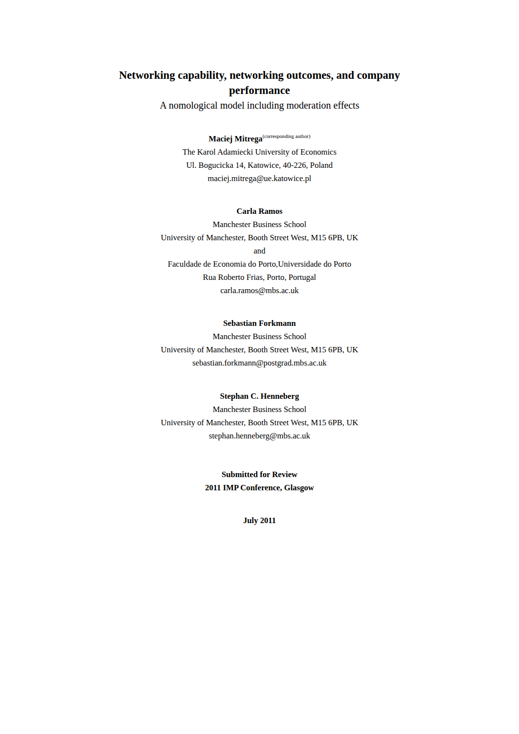Networking capability, networking outcomes, and company performance
A nomological model including moderation effects
Maciej Mitrega(corresponding author)
The Karol Adamiecki University of Economics
Ul. Bogucicka 14, Katowice, 40-226, Poland
maciej.mitrega@ue.katowice.pl
Carla Ramos
Manchester Business School
University of Manchester, Booth Street West, M15 6PB, UK
and
Faculdade de Economia do Porto,Universidade do Porto
Rua Roberto Frias, Porto, Portugal
carla.ramos@mbs.ac.uk
Sebastian Forkmann
Manchester Business School
University of Manchester, Booth Street West, M15 6PB, UK
sebastian.forkmann@postgrad.mbs.ac.uk
Stephan C. Henneberg
Manchester Business School
University of Manchester, Booth Street West, M15 6PB, UK
stephan.henneberg@mbs.ac.uk
Submitted for Review
2011 IMP Conference, Glasgow
July 2011